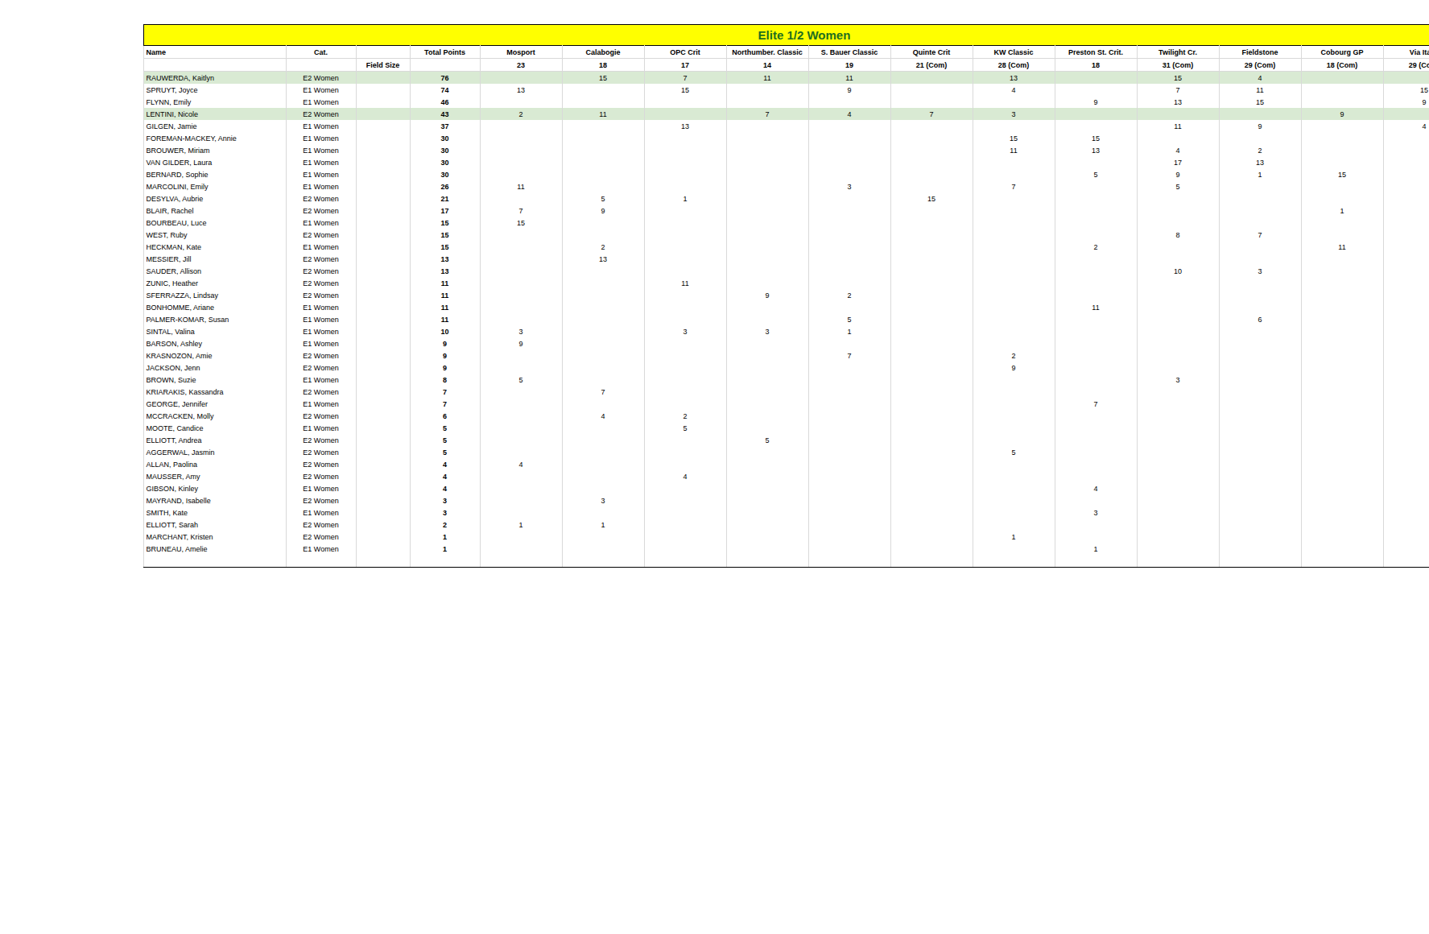Elite 1/2 Women
| Name | Cat. | | Total Points | Mosport | Calabogie | OPC Crit | Northumber. Classic | S. Bauer Classic | Quinte Crit | KW Classic | Preston St. Crit. | Twilight Cr. | Fieldstone | Cobourg GP | Via Italia |
| --- | --- | --- | --- | --- | --- | --- | --- | --- | --- | --- | --- | --- | --- | --- | --- |
| | | Field Size | | 23 | 18 | 17 | 14 | 19 | 21 (Com) | 28 (Com) | 18 | 31 (Com) | 29 (Com) | 18 (Com) | 29 (Com) |
| RAUWERDA, Kaitlyn | E2 Women | | 76 | | 15 | 7 | 11 | 11 | | 13 | | 15 | 4 | | |
| SPRUYT, Joyce | E1 Women | | 74 | 13 | | 15 | | 9 | | 4 | | 7 | 11 | | 15 |
| FLYNN, Emily | E1 Women | | 46 | | | | | | | | 9 | 13 | 15 | | 9 |
| LENTINI, Nicole | E2 Women | | 43 | 2 | 11 | | 7 | 4 | 7 | 3 | | | | 9 | |
| GILGEN, Jamie | E1 Women | | 37 | | | 13 | | | | | | 11 | 9 | | 4 |
| FOREMAN-MACKEY, Annie | E1 Women | | 30 | | | | | | | 15 | 15 | | | | |
| BROUWER, Miriam | E1 Women | | 30 | | | | | | | 11 | 13 | 4 | 2 | | |
| VAN GILDER, Laura | E1 Women | | 30 | | | | | | | | | 17 | 13 | | |
| BERNARD, Sophie | E1 Women | | 30 | | | | | | | | 5 | 9 | 1 | 15 | |
| MARCOLINI, Emily | E1 Women | | 26 | 11 | | | | 3 | | 7 | | 5 | | | |
| DESYLVA, Aubrie | E2 Women | | 21 | | 5 | 1 | | | 15 | | | | | | |
| BLAIR, Rachel | E2 Women | | 17 | 7 | 9 | | | | | | | | | 1 | |
| BOURBEAU, Luce | E1 Women | | 15 | 15 | | | | | | | | | | | |
| WEST, Ruby | E2 Women | | 15 | | | | | | | | | 8 | 7 | | |
| HECKMAN, Kate | E1 Women | | 15 | | 2 | | | | | | 2 | | | 11 | |
| MESSIER, Jill | E2 Women | | 13 | | 13 | | | | | | | | | | |
| SAUDER, Allison | E2 Women | | 13 | | | | | | | | | 10 | 3 | | |
| ZUNIC, Heather | E2 Women | | 11 | | | 11 | | | | | | | | | |
| SFERRAZZA, Lindsay | E2 Women | | 11 | | | | 9 | 2 | | | | | | | |
| BONHOMME, Ariane | E1 Women | | 11 | | | | | | | | 11 | | | | |
| PALMER-KOMAR, Susan | E1 Women | | 11 | | | | | 5 | | | | | 6 | | |
| SINTAL, Valina | E1 Women | | 10 | 3 | | 3 | 3 | 1 | | | | | | | |
| BARSON, Ashley | E1 Women | | 9 | 9 | | | | | | | | | | | |
| KRASNOZON, Amie | E2 Women | | 9 | | | | | 7 | | 2 | | | | | |
| JACKSON, Jenn | E2 Women | | 9 | | | | | | | 9 | | | | | |
| BROWN, Suzie | E1 Women | | 8 | 5 | | | | | | | | 3 | | | |
| KRIARAKIS, Kassandra | E2 Women | | 7 | | 7 | | | | | | | | | | |
| GEORGE, Jennifer | E1 Women | | 7 | | | | | | | | 7 | | | | |
| MCCRACKEN, Molly | E2 Women | | 6 | | 4 | 2 | | | | | | | | | |
| MOOTE, Candice | E1 Women | | 5 | | | 5 | | | | | | | | | |
| ELLIOTT, Andrea | E2 Women | | 5 | | | | 5 | | | | | | | | |
| AGGERWAL, Jasmin | E2 Women | | 5 | | | | | | | 5 | | | | | |
| ALLAN, Paolina | E2 Women | | 4 | 4 | | | | | | | | | | | |
| MAUSSER, Amy | E2 Women | | 4 | | | 4 | | | | | | | | | |
| GIBSON, Kinley | E1 Women | | 4 | | | | | | | | 4 | | | | |
| MAYRAND, Isabelle | E2 Women | | 3 | | 3 | | | | | | | | | | |
| SMITH, Kate | E1 Women | | 3 | | | | | | | | 3 | | | | |
| ELLIOTT, Sarah | E2 Women | | 2 | 1 | 1 | | | | | | | | | | |
| MARCHANT, Kristen | E2 Women | | 1 | | | | | | | 1 | | | | | |
| BRUNEAU, Amelie | E1 Women | | 1 | | | | | | | | 1 | | | | |